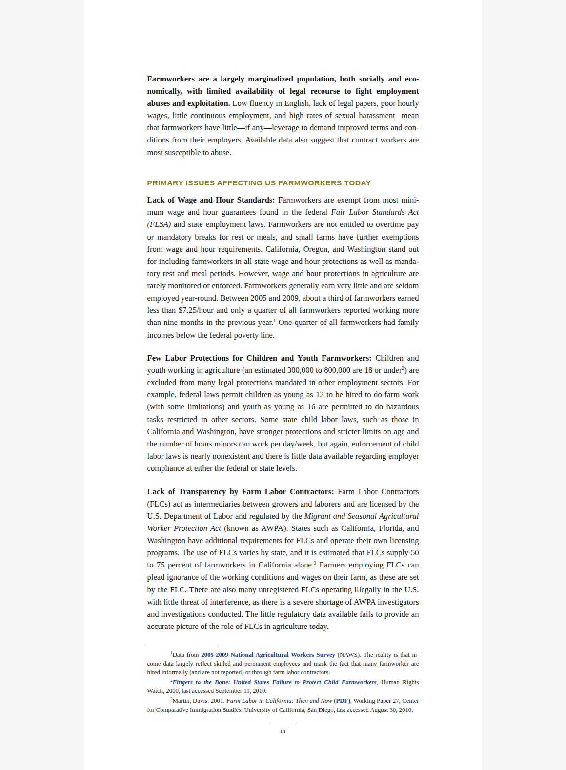Farmworkers are a largely marginalized population, both socially and economically, with limited availability of legal recourse to fight employment abuses and exploitation. Low fluency in English, lack of legal papers, poor hourly wages, little continuous employment, and high rates of sexual harassment mean that farmworkers have little—if any—leverage to demand improved terms and conditions from their employers. Available data also suggest that contract workers are most susceptible to abuse.
Primary Issues Affecting US Farmworkers Today
Lack of Wage and Hour Standards: Farmworkers are exempt from most minimum wage and hour guarantees found in the federal Fair Labor Standards Act (FLSA) and state employment laws. Farmworkers are not entitled to overtime pay or mandatory breaks for rest or meals, and small farms have further exemptions from wage and hour requirements. California, Oregon, and Washington stand out for including farmworkers in all state wage and hour protections as well as mandatory rest and meal periods. However, wage and hour protections in agriculture are rarely monitored or enforced. Farmworkers generally earn very little and are seldom employed year-round. Between 2005 and 2009, about a third of farmworkers earned less than $7.25/hour and only a quarter of all farmworkers reported working more than nine months in the previous year.1 One-quarter of all farmworkers had family incomes below the federal poverty line.
Few Labor Protections for Children and Youth Farmworkers: Children and youth working in agriculture (an estimated 300,000 to 800,000 are 18 or under2) are excluded from many legal protections mandated in other employment sectors. For example, federal laws permit children as young as 12 to be hired to do farm work (with some limitations) and youth as young as 16 are permitted to do hazardous tasks restricted in other sectors. Some state child labor laws, such as those in California and Washington, have stronger protections and stricter limits on age and the number of hours minors can work per day/week, but again, enforcement of child labor laws is nearly nonexistent and there is little data available regarding employer compliance at either the federal or state levels.
Lack of Transparency by Farm Labor Contractors: Farm Labor Contractors (FLCs) act as intermediaries between growers and laborers and are licensed by the U.S. Department of Labor and regulated by the Migrant and Seasonal Agricultural Worker Protection Act (known as AWPA). States such as California, Florida, and Washington have additional requirements for FLCs and operate their own licensing programs. The use of FLCs varies by state, and it is estimated that FLCs supply 50 to 75 percent of farmworkers in California alone.3 Farmers employing FLCs can plead ignorance of the working conditions and wages on their farm, as these are set by the FLC. There are also many unregistered FLCs operating illegally in the U.S. with little threat of interference, as there is a severe shortage of AWPA investigators and investigations conducted. The little regulatory data available fails to provide an accurate picture of the role of FLCs in agriculture today.
1Data from 2005-2009 National Agricultural Workers Survey (NAWS). The reality is that income data largely reflect skilled and permanent employees and mask the fact that many farmworker are hired informally (and are not reported) or through farm labor contractors.
2Fingers to the Bone: United States Failure to Protect Child Farmworkers, Human Rights Watch, 2000, last accessed September 11, 2010.
3Martin, Davis. 2001. Farm Labor in California: Then and Now (PDF), Working Paper 27, Center for Comparative Immigration Studies: University of California, San Diego, last accessed August 30, 2010.
iii